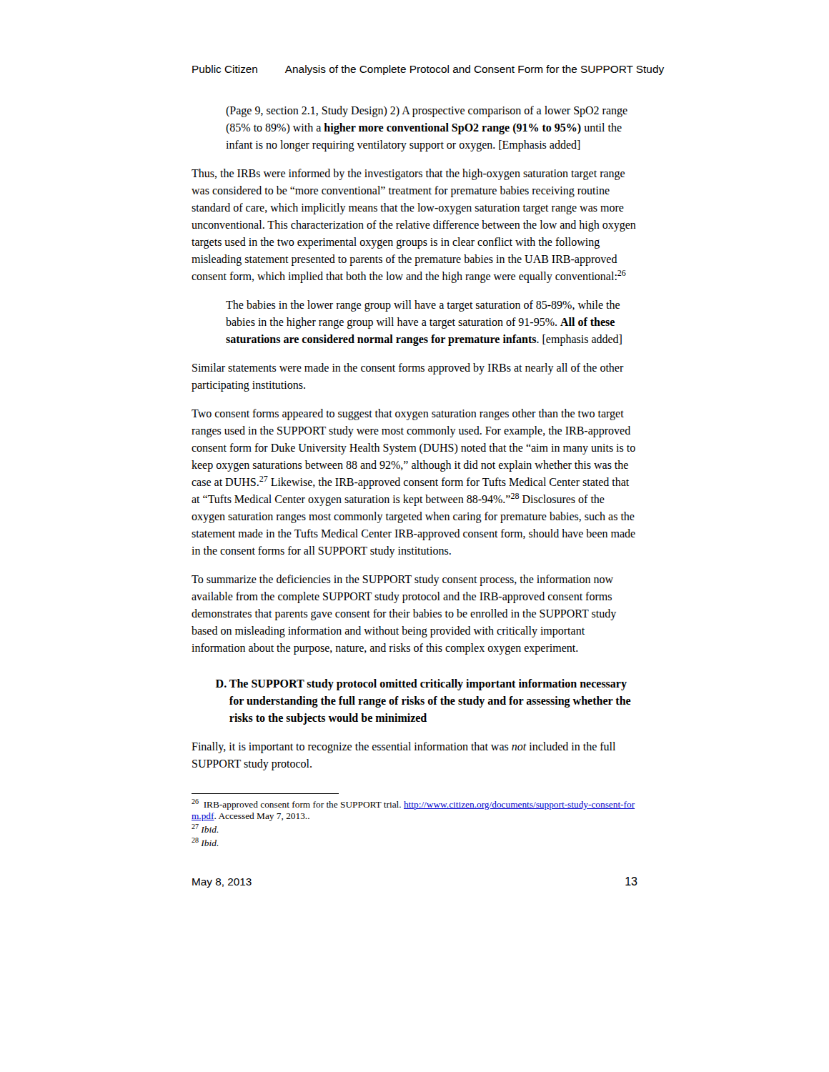Public Citizen Analysis of the Complete Protocol and Consent Form for the SUPPORT Study
(Page 9, section 2.1, Study Design) 2) A prospective comparison of a lower SpO2 range (85% to 89%) with a higher more conventional SpO2 range (91% to 95%) until the infant is no longer requiring ventilatory support or oxygen. [Emphasis added]
Thus, the IRBs were informed by the investigators that the high-oxygen saturation target range was considered to be “more conventional” treatment for premature babies receiving routine standard of care, which implicitly means that the low-oxygen saturation target range was more unconventional. This characterization of the relative difference between the low and high oxygen targets used in the two experimental oxygen groups is in clear conflict with the following misleading statement presented to parents of the premature babies in the UAB IRB-approved consent form, which implied that both the low and the high range were equally conventional:26
The babies in the lower range group will have a target saturation of 85-89%, while the babies in the higher range group will have a target saturation of 91-95%. All of these saturations are considered normal ranges for premature infants. [emphasis added]
Similar statements were made in the consent forms approved by IRBs at nearly all of the other participating institutions.
Two consent forms appeared to suggest that oxygen saturation ranges other than the two target ranges used in the SUPPORT study were most commonly used. For example, the IRB-approved consent form for Duke University Health System (DUHS) noted that the “aim in many units is to keep oxygen saturations between 88 and 92%,” although it did not explain whether this was the case at DUHS.27 Likewise, the IRB-approved consent form for Tufts Medical Center stated that at “Tufts Medical Center oxygen saturation is kept between 88-94%.”28 Disclosures of the oxygen saturation ranges most commonly targeted when caring for premature babies, such as the statement made in the Tufts Medical Center IRB-approved consent form, should have been made in the consent forms for all SUPPORT study institutions.
To summarize the deficiencies in the SUPPORT study consent process, the information now available from the complete SUPPORT study protocol and the IRB-approved consent forms demonstrates that parents gave consent for their babies to be enrolled in the SUPPORT study based on misleading information and without being provided with critically important information about the purpose, nature, and risks of this complex oxygen experiment.
D. The SUPPORT study protocol omitted critically important information necessary for understanding the full range of risks of the study and for assessing whether the risks to the subjects would be minimized
Finally, it is important to recognize the essential information that was not included in the full SUPPORT study protocol.
26 IRB-approved consent form for the SUPPORT trial. http://www.citizen.org/documents/support-study-consent-form.pdf. Accessed May 7, 2013..
27 Ibid.
28 Ibid.
May 8, 2013 13